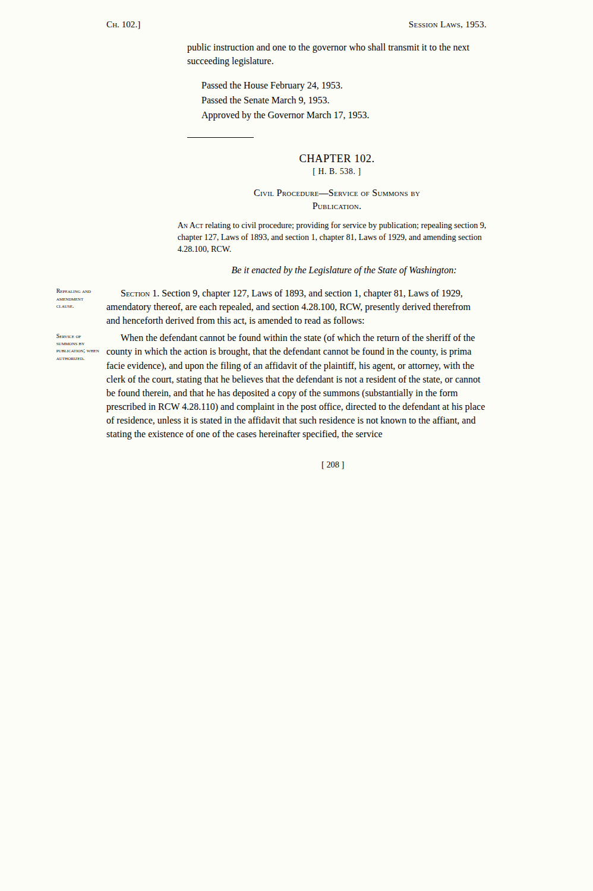Ch. 102.] Session Laws, 1953.
public instruction and one to the governor who shall transmit it to the next succeeding legislature.
Passed the House February 24, 1953.
Passed the Senate March 9, 1953.
Approved by the Governor March 17, 1953.
CHAPTER 102.
[ H. B. 538. ]
Civil Procedure—Service of Summons by
Publication.
An Act relating to civil procedure; providing for service by publication; repealing section 9, chapter 127, Laws of 1893, and section 1, chapter 81, Laws of 1929, and amending section 4.28.100, RCW.
Be it enacted by the Legislature of the State of Washington:
Repealing and amendment clause.
Section 1. Section 9, chapter 127, Laws of 1893, and section 1, chapter 81, Laws of 1929, amendatory thereof, are each repealed, and section 4.28.100, RCW, presently derived therefrom and henceforth derived from this act, is amended to read as follows:
Service of summons by publication; when authorized.
When the defendant cannot be found within the state (of which the return of the sheriff of the county in which the action is brought, that the defendant cannot be found in the county, is prima facie evidence), and upon the filing of an affidavit of the plaintiff, his agent, or attorney, with the clerk of the court, stating that he believes that the defendant is not a resident of the state, or cannot be found therein, and that he has deposited a copy of the summons (substantially in the form prescribed in RCW 4.28.110) and complaint in the post office, directed to the defendant at his place of residence, unless it is stated in the affidavit that such residence is not known to the affiant, and stating the existence of one of the cases hereinafter specified, the service
[ 208 ]